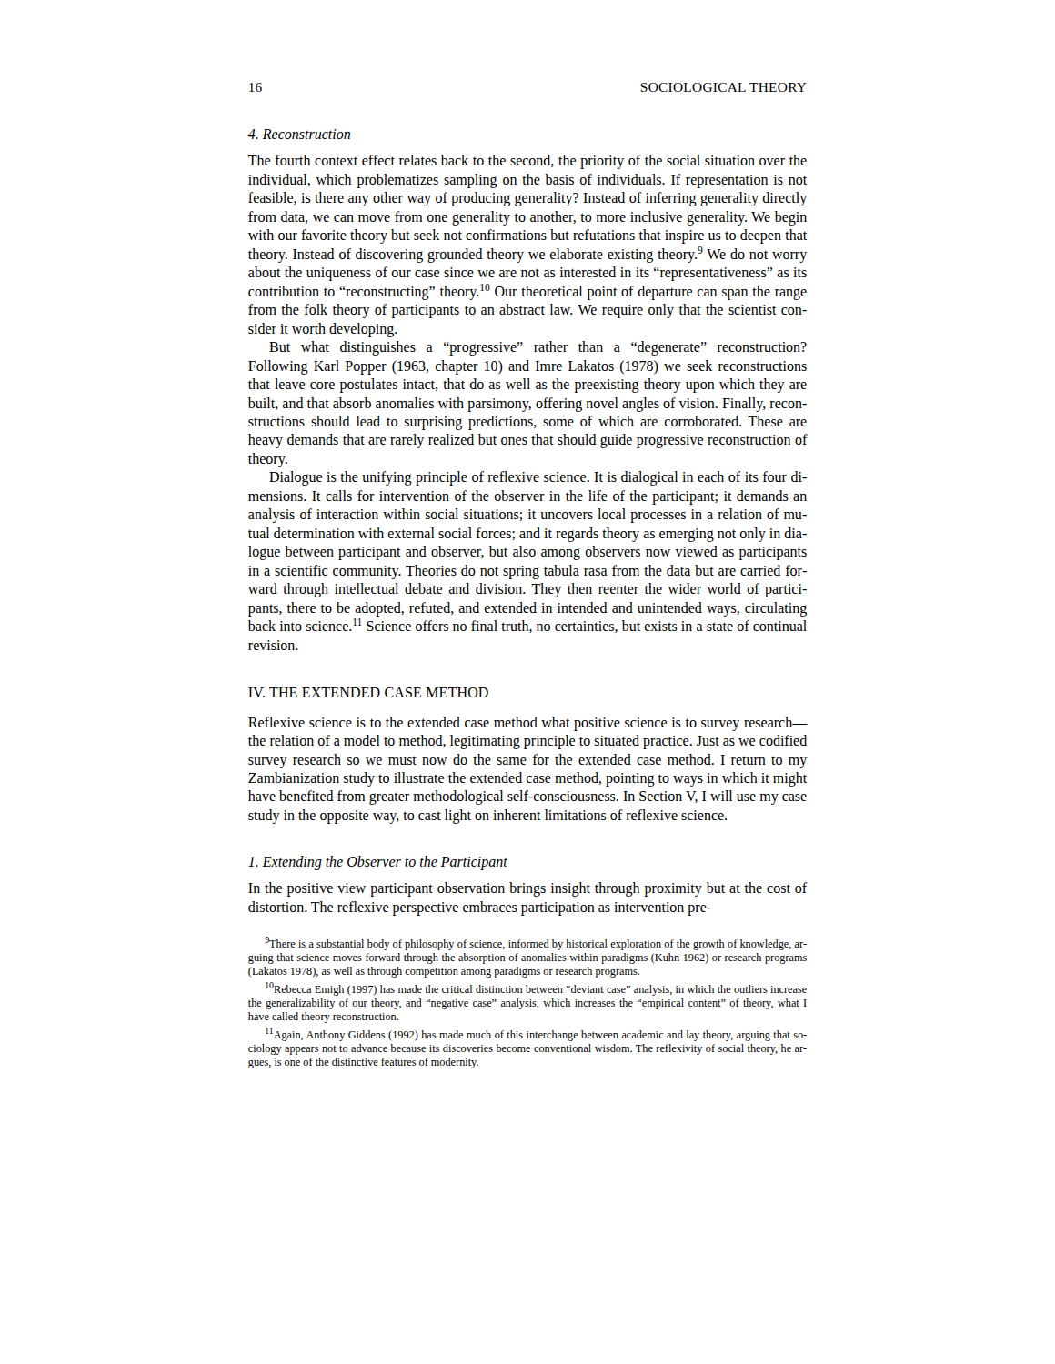16 SOCIOLOGICAL THEORY
4. Reconstruction
The fourth context effect relates back to the second, the priority of the social situation over the individual, which problematizes sampling on the basis of individuals. If representation is not feasible, is there any other way of producing generality? Instead of inferring generality directly from data, we can move from one generality to another, to more inclusive generality. We begin with our favorite theory but seek not confirmations but refutations that inspire us to deepen that theory. Instead of discovering grounded theory we elaborate existing theory.9 We do not worry about the uniqueness of our case since we are not as interested in its “representativeness” as its contribution to “reconstructing” theory.10 Our theoretical point of departure can span the range from the folk theory of participants to an abstract law. We require only that the scientist consider it worth developing.
But what distinguishes a “progressive” rather than a “degenerate” reconstruction? Following Karl Popper (1963, chapter 10) and Imre Lakatos (1978) we seek reconstructions that leave core postulates intact, that do as well as the preexisting theory upon which they are built, and that absorb anomalies with parsimony, offering novel angles of vision. Finally, reconstructions should lead to surprising predictions, some of which are corroborated. These are heavy demands that are rarely realized but ones that should guide progressive reconstruction of theory.
Dialogue is the unifying principle of reflexive science. It is dialogical in each of its four dimensions. It calls for intervention of the observer in the life of the participant; it demands an analysis of interaction within social situations; it uncovers local processes in a relation of mutual determination with external social forces; and it regards theory as emerging not only in dialogue between participant and observer, but also among observers now viewed as participants in a scientific community. Theories do not spring tabula rasa from the data but are carried forward through intellectual debate and division. They then reenter the wider world of participants, there to be adopted, refuted, and extended in intended and unintended ways, circulating back into science.11 Science offers no final truth, no certainties, but exists in a state of continual revision.
IV. THE EXTENDED CASE METHOD
Reflexive science is to the extended case method what positive science is to survey research—the relation of a model to method, legitimating principle to situated practice. Just as we codified survey research so we must now do the same for the extended case method. I return to my Zambianization study to illustrate the extended case method, pointing to ways in which it might have benefited from greater methodological self-consciousness. In Section V, I will use my case study in the opposite way, to cast light on inherent limitations of reflexive science.
1. Extending the Observer to the Participant
In the positive view participant observation brings insight through proximity but at the cost of distortion. The reflexive perspective embraces participation as intervention pre-
9There is a substantial body of philosophy of science, informed by historical exploration of the growth of knowledge, arguing that science moves forward through the absorption of anomalies within paradigms (Kuhn 1962) or research programs (Lakatos 1978), as well as through competition among paradigms or research programs.
10Rebecca Emigh (1997) has made the critical distinction between “deviant case” analysis, in which the outliers increase the generalizability of our theory, and “negative case” analysis, which increases the “empirical content” of theory, what I have called theory reconstruction.
11Again, Anthony Giddens (1992) has made much of this interchange between academic and lay theory, arguing that sociology appears not to advance because its discoveries become conventional wisdom. The reflexivity of social theory, he argues, is one of the distinctive features of modernity.